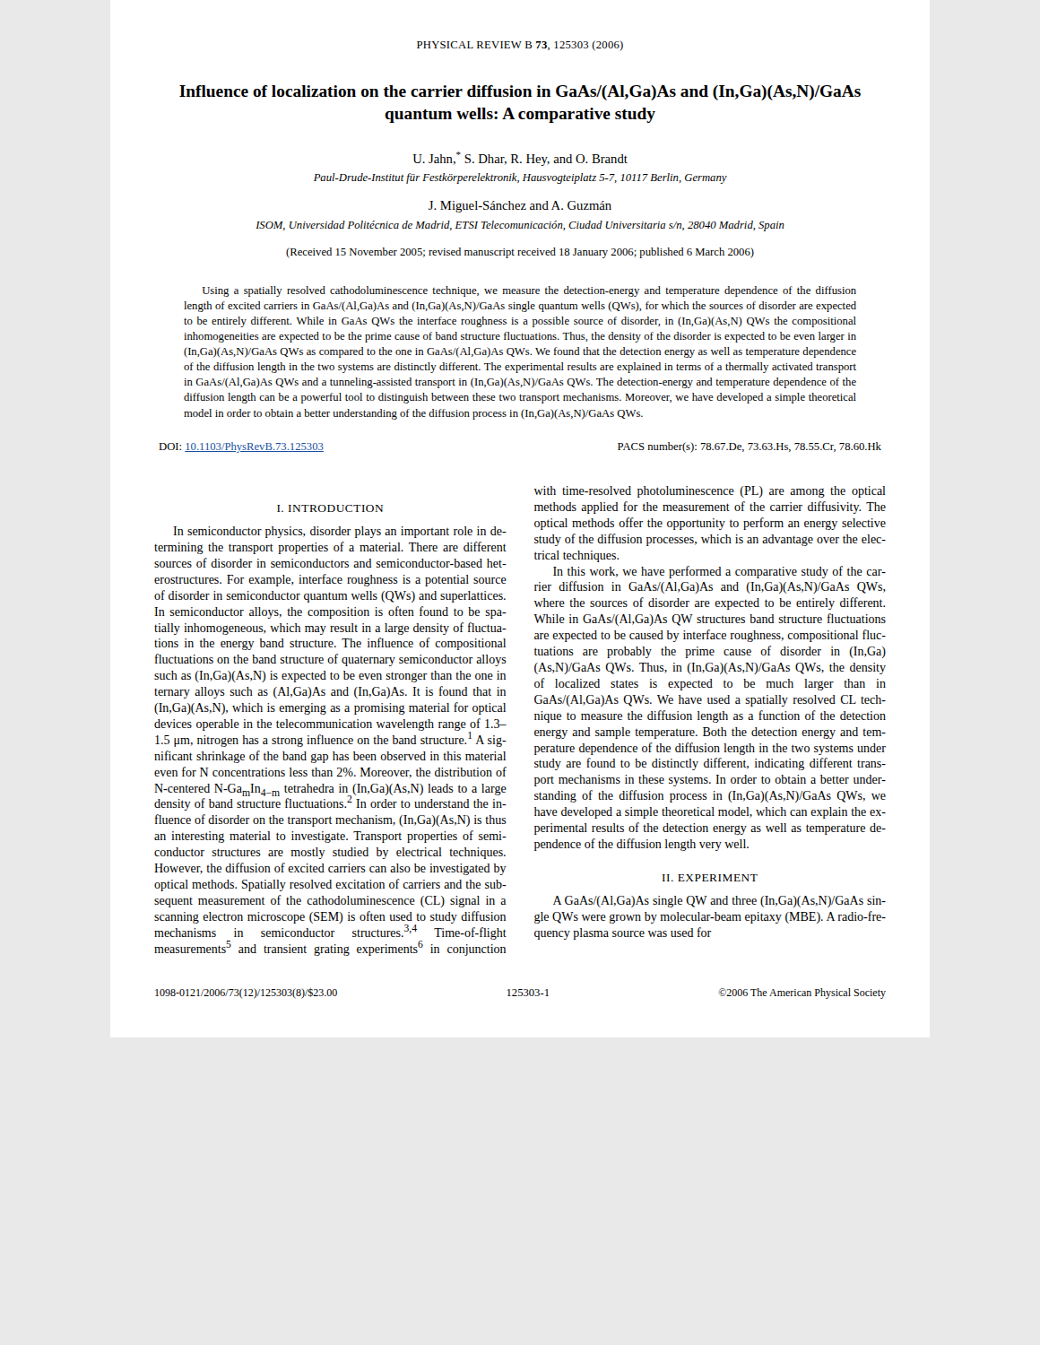PHYSICAL REVIEW B 73, 125303 (2006)
Influence of localization on the carrier diffusion in GaAs/(Al,Ga)As and (In,Ga)(As,N)/GaAs
quantum wells: A comparative study
U. Jahn,* S. Dhar, R. Hey, and O. Brandt
Paul-Drude-Institut für Festkörperelektronik, Hausvogteiplatz 5-7, 10117 Berlin, Germany
J. Miguel-Sánchez and A. Guzmán
ISOM, Universidad Politécnica de Madrid, ETSI Telecomunicación, Ciudad Universitaria s/n, 28040 Madrid, Spain
(Received 15 November 2005; revised manuscript received 18 January 2006; published 6 March 2006)
Using a spatially resolved cathodoluminescence technique, we measure the detection-energy and temperature dependence of the diffusion length of excited carriers in GaAs/(Al,Ga)As and (In,Ga)(As,N)/GaAs single quantum wells (QWs), for which the sources of disorder are expected to be entirely different. While in GaAs QWs the interface roughness is a possible source of disorder, in (In,Ga)(As,N) QWs the compositional inhomogeneities are expected to be the prime cause of band structure fluctuations. Thus, the density of the disorder is expected to be even larger in (In,Ga)(As,N)/GaAs QWs as compared to the one in GaAs/(Al,Ga)As QWs. We found that the detection energy as well as temperature dependence of the diffusion length in the two systems are distinctly different. The experimental results are explained in terms of a thermally activated transport in GaAs/(Al,Ga)As QWs and a tunneling-assisted transport in (In,Ga)(As,N)/GaAs QWs. The detection-energy and temperature dependence of the diffusion length can be a powerful tool to distinguish between these two transport mechanisms. Moreover, we have developed a simple theoretical model in order to obtain a better understanding of the diffusion process in (In,Ga)(As,N)/GaAs QWs.
DOI: 10.1103/PhysRevB.73.125303 PACS number(s): 78.67.De, 73.63.Hs, 78.55.Cr, 78.60.Hk
I. INTRODUCTION
In semiconductor physics, disorder plays an important role in determining the transport properties of a material. There are different sources of disorder in semiconductors and semiconductor-based heterostructures. For example, interface roughness is a potential source of disorder in semiconductor quantum wells (QWs) and superlattices. In semiconductor alloys, the composition is often found to be spatially inhomogeneous, which may result in a large density of fluctuations in the energy band structure. The influence of compositional fluctuations on the band structure of quaternary semiconductor alloys such as (In,Ga)(As,N) is expected to be even stronger than the one in ternary alloys such as (Al,Ga)As and (In,Ga)As. It is found that in (In,Ga)(As,N), which is emerging as a promising material for optical devices operable in the telecommunication wavelength range of 1.3–1.5 μm, nitrogen has a strong influence on the band structure.1 A significant shrinkage of the band gap has been observed in this material even for N concentrations less than 2%. Moreover, the distribution of N-centered N-GamIn4−m tetrahedra in (In,Ga)(As,N) leads to a large density of band structure fluctuations.2 In order to understand the influence of disorder on the transport mechanism, (In,Ga)(As,N) is thus an interesting material to investigate. Transport properties of semiconductor structures are mostly studied by electrical techniques. However, the diffusion of excited carriers can also be investigated by optical methods. Spatially resolved excitation of carriers and the subsequent measurement of the cathodoluminescence (CL) signal in a scanning electron microscope (SEM) is often used to study diffusion mechanisms in semiconductor structures.3,4 Time-of-flight measurements5 and transient grating experiments6 in conjunction with time-resolved photoluminescence (PL) are among the optical methods applied for the measurement of the carrier diffusivity. The optical methods offer the opportunity to perform an energy selective study of the diffusion processes, which is an advantage over the electrical techniques.
In this work, we have performed a comparative study of the carrier diffusion in GaAs/(Al,Ga)As and (In,Ga)(As,N)/GaAs QWs, where the sources of disorder are expected to be entirely different. While in GaAs/(Al,Ga)As QW structures band structure fluctuations are expected to be caused by interface roughness, compositional fluctuations are probably the prime cause of disorder in (In,Ga)(As,N)/GaAs QWs. Thus, in (In,Ga)(As,N)/GaAs QWs, the density of localized states is expected to be much larger than in GaAs/(Al,Ga)As QWs. We have used a spatially resolved CL technique to measure the diffusion length as a function of the detection energy and sample temperature. Both the detection energy and temperature dependence of the diffusion length in the two systems under study are found to be distinctly different, indicating different transport mechanisms in these systems. In order to obtain a better understanding of the diffusion process in (In,Ga)(As,N)/GaAs QWs, we have developed a simple theoretical model, which can explain the experimental results of the detection energy as well as temperature dependence of the diffusion length very well.
II. EXPERIMENT
A GaAs/(Al,Ga)As single QW and three (In,Ga)(As,N)/GaAs single QWs were grown by molecular-beam epitaxy (MBE). A radio-frequency plasma source was used for
1098-0121/2006/73(12)/125303(8)/$23.00 125303-1 ©2006 The American Physical Society